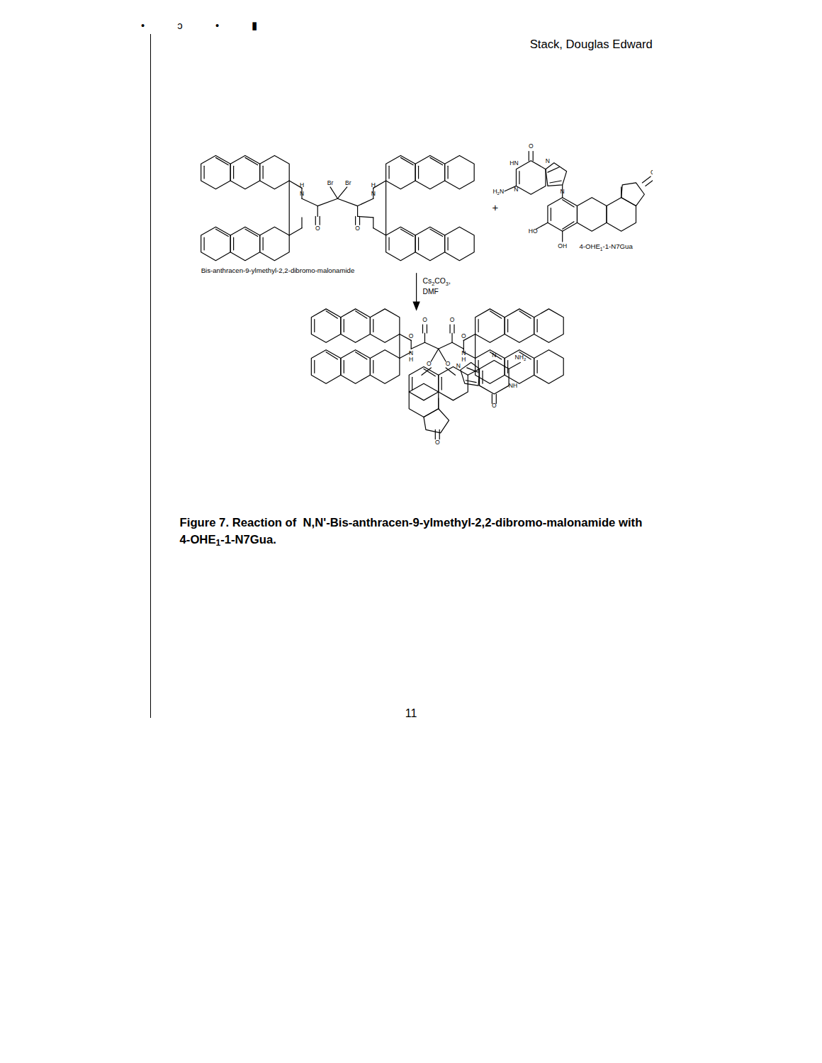• ɔ • ▮
Stack, Douglas Edward
H N Br Br O O H N O HN N H2N N N HO OH O O N H O O O N H O O N N NH2 NH O O + Cs2CO3, DMF Bis-anthracen-9-ylmethyl-2,2-dibromo-malonamide 4-OHE1-1-N7Gua
Figure 7. Reaction of N,N'-Bis-anthracen-9-ylmethyl-2,2-dibromo-malonamide with 4-OHE1-1-N7Gua.
11